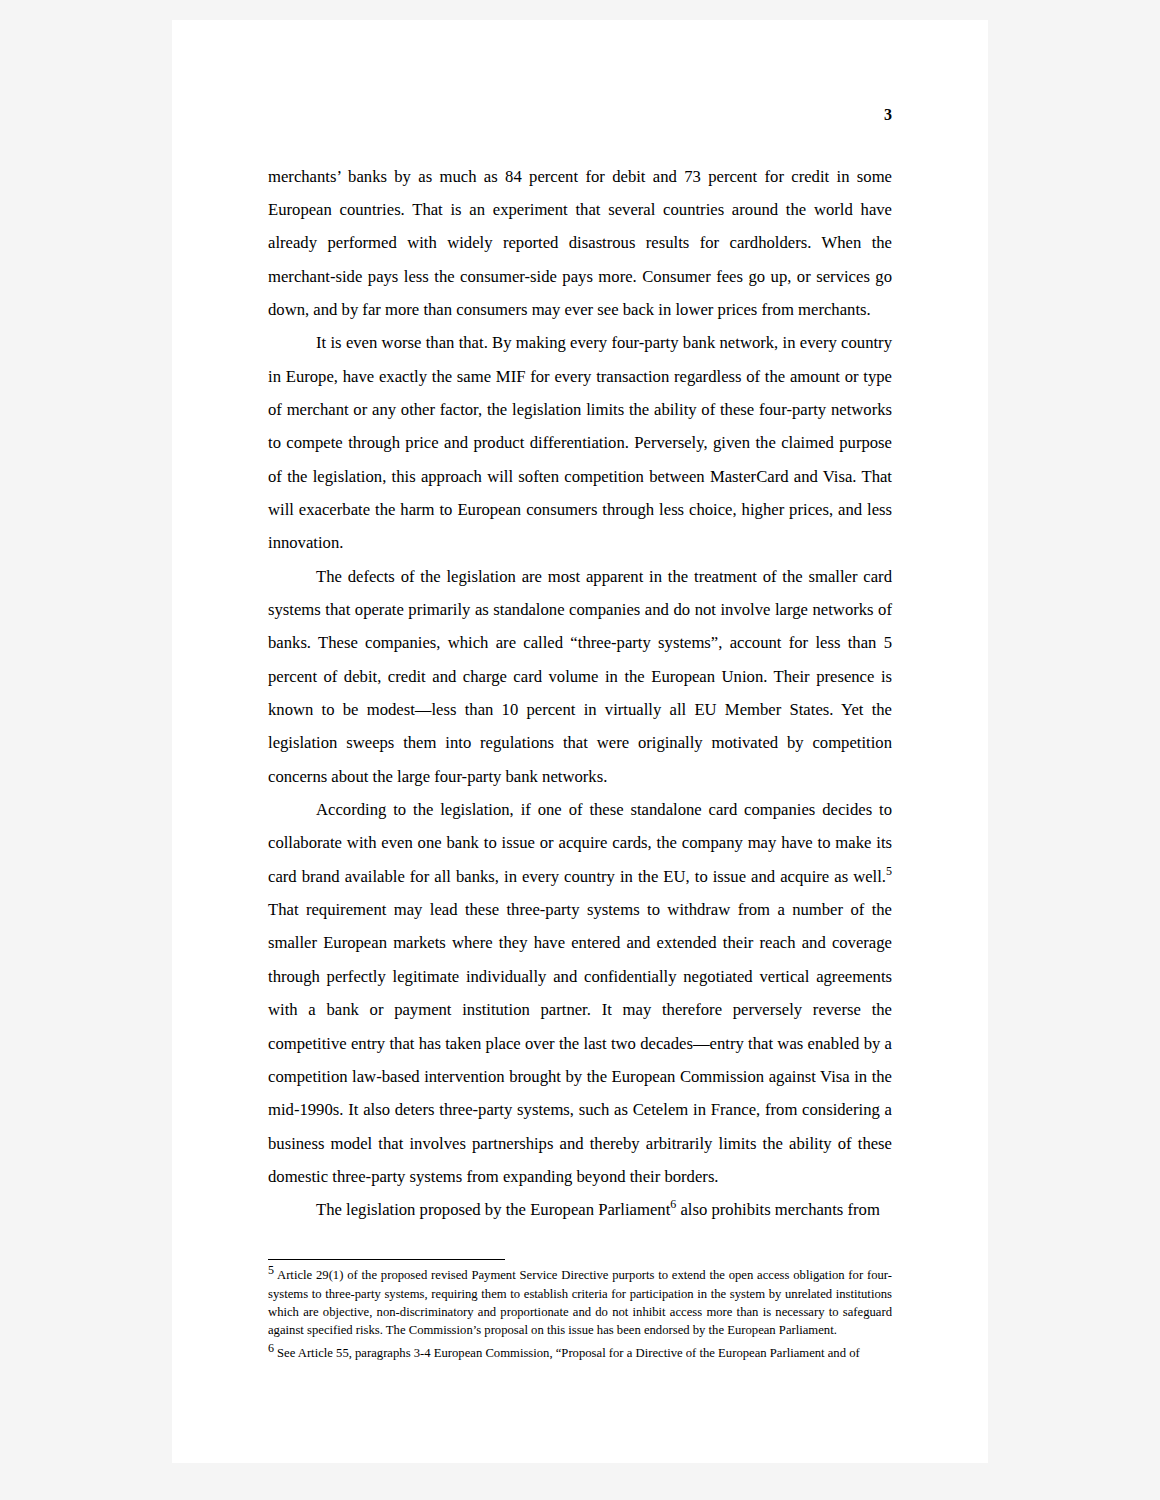3
merchants’ banks by as much as 84 percent for debit and 73 percent for credit in some European countries. That is an experiment that several countries around the world have already performed with widely reported disastrous results for cardholders. When the merchant-side pays less the consumer-side pays more. Consumer fees go up, or services go down, and by far more than consumers may ever see back in lower prices from merchants.
It is even worse than that. By making every four-party bank network, in every country in Europe, have exactly the same MIF for every transaction regardless of the amount or type of merchant or any other factor, the legislation limits the ability of these four-party networks to compete through price and product differentiation. Perversely, given the claimed purpose of the legislation, this approach will soften competition between MasterCard and Visa. That will exacerbate the harm to European consumers through less choice, higher prices, and less innovation.
The defects of the legislation are most apparent in the treatment of the smaller card systems that operate primarily as standalone companies and do not involve large networks of banks. These companies, which are called “three-party systems”, account for less than 5 percent of debit, credit and charge card volume in the European Union. Their presence is known to be modest—less than 10 percent in virtually all EU Member States. Yet the legislation sweeps them into regulations that were originally motivated by competition concerns about the large four-party bank networks.
According to the legislation, if one of these standalone card companies decides to collaborate with even one bank to issue or acquire cards, the company may have to make its card brand available for all banks, in every country in the EU, to issue and acquire as well.5 That requirement may lead these three-party systems to withdraw from a number of the smaller European markets where they have entered and extended their reach and coverage through perfectly legitimate individually and confidentially negotiated vertical agreements with a bank or payment institution partner. It may therefore perversely reverse the competitive entry that has taken place over the last two decades—entry that was enabled by a competition law-based intervention brought by the European Commission against Visa in the mid-1990s. It also deters three-party systems, such as Cetelem in France, from considering a business model that involves partnerships and thereby arbitrarily limits the ability of these domestic three-party systems from expanding beyond their borders.
The legislation proposed by the European Parliament6 also prohibits merchants from
5 Article 29(1) of the proposed revised Payment Service Directive purports to extend the open access obligation for four-systems to three-party systems, requiring them to establish criteria for participation in the system by unrelated institutions which are objective, non-discriminatory and proportionate and do not inhibit access more than is necessary to safeguard against specified risks. The Commission’s proposal on this issue has been endorsed by the European Parliament.
6 See Article 55, paragraphs 3-4 European Commission, “Proposal for a Directive of the European Parliament and of